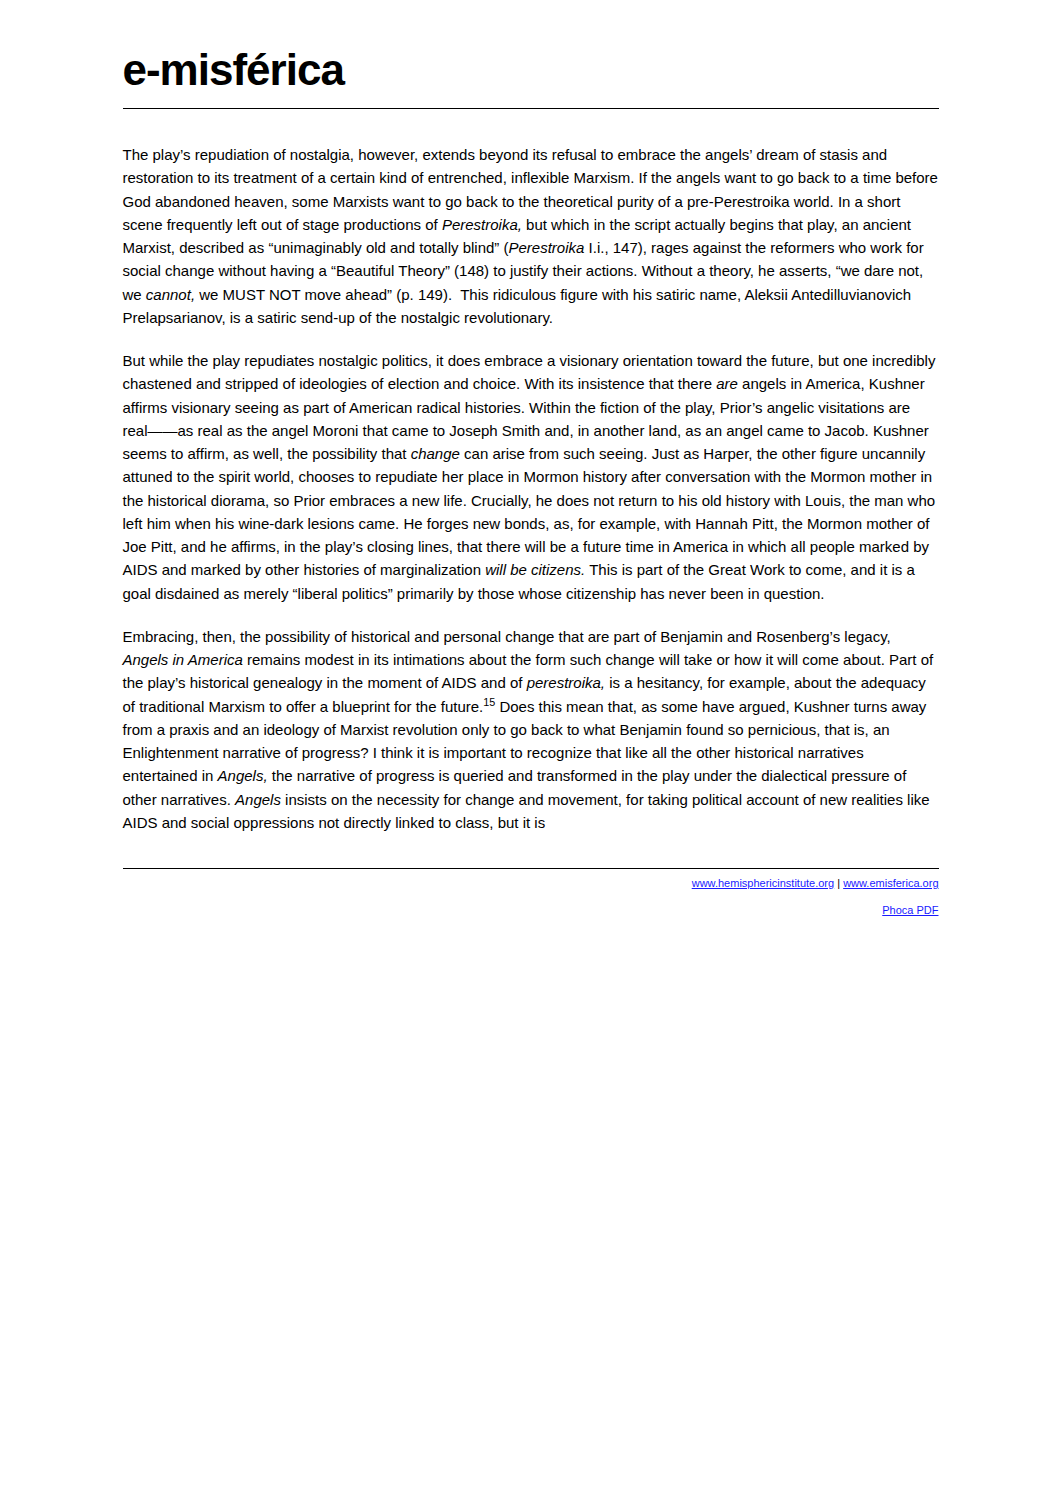e-misférica
The play’s repudiation of nostalgia, however, extends beyond its refusal to embrace the angels’ dream of stasis and restoration to its treatment of a certain kind of entrenched, inflexible Marxism. If the angels want to go back to a time before God abandoned heaven, some Marxists want to go back to the theoretical purity of a pre-Perestroika world. In a short scene frequently left out of stage productions of Perestroika, but which in the script actually begins that play, an ancient Marxist, described as “unimaginably old and totally blind” (Perestroika I.i., 147), rages against the reformers who work for social change without having a “Beautiful Theory” (148) to justify their actions. Without a theory, he asserts, “we dare not, we cannot, we MUST NOT move ahead” (p. 149). This ridiculous figure with his satiric name, Aleksii Antedilluvianovich Prelapsarianov, is a satiric send-up of the nostalgic revolutionary.
But while the play repudiates nostalgic politics, it does embrace a visionary orientation toward the future, but one incredibly chastened and stripped of ideologies of election and choice. With its insistence that there are angels in America, Kushner affirms visionary seeing as part of American radical histories. Within the fiction of the play, Prior’s angelic visitations are real——as real as the angel Moroni that came to Joseph Smith and, in another land, as an angel came to Jacob. Kushner seems to affirm, as well, the possibility that change can arise from such seeing. Just as Harper, the other figure uncannily attuned to the spirit world, chooses to repudiate her place in Mormon history after conversation with the Mormon mother in the historical diorama, so Prior embraces a new life. Crucially, he does not return to his old history with Louis, the man who left him when his wine-dark lesions came. He forges new bonds, as, for example, with Hannah Pitt, the Mormon mother of Joe Pitt, and he affirms, in the play’s closing lines, that there will be a future time in America in which all people marked by AIDS and marked by other histories of marginalization will be citizens. This is part of the Great Work to come, and it is a goal disdained as merely “liberal politics” primarily by those whose citizenship has never been in question.
Embracing, then, the possibility of historical and personal change that are part of Benjamin and Rosenberg’s legacy, Angels in America remains modest in its intimations about the form such change will take or how it will come about. Part of the play’s historical genealogy in the moment of AIDS and of perestroika, is a hesitancy, for example, about the adequacy of traditional Marxism to offer a blueprint for the future.15 Does this mean that, as some have argued, Kushner turns away from a praxis and an ideology of Marxist revolution only to go back to what Benjamin found so pernicious, that is, an Enlightenment narrative of progress? I think it is important to recognize that like all the other historical narratives entertained in Angels, the narrative of progress is queried and transformed in the play under the dialectical pressure of other narratives. Angels insists on the necessity for change and movement, for taking political account of new realities like AIDS and social oppressions not directly linked to class, but it is
www.hemisphericinstitute.org | www.emisferica.org
Phoca PDF